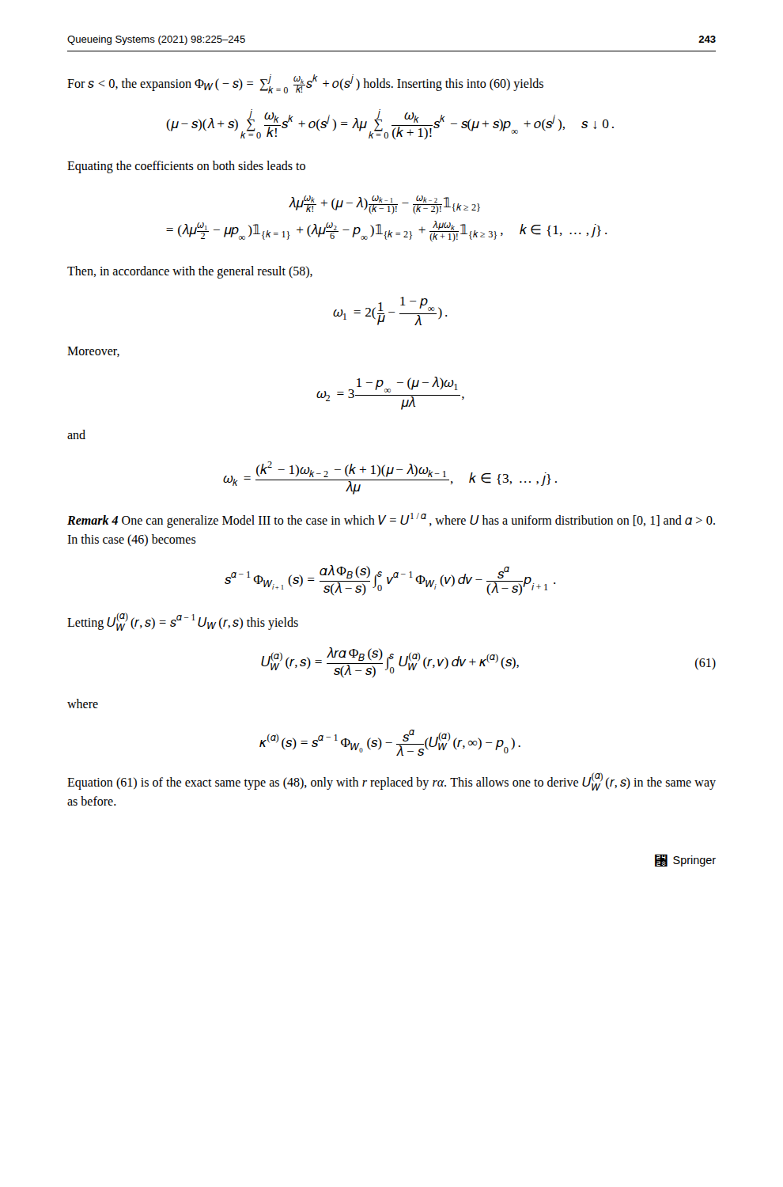Queueing Systems (2021) 98:225–245 243
For s<0, the expansion ΦW(−s)=∑k=0jωkk!sk+o(sj) holds. Inserting this into (60) yields
(μ−s) (λ+s) ∑k=0j ωkk! sk +o(sj) = λμ ∑k=0j ωk(k+1)! sk −s(μ+s)p∞ +o(sj), s↓0.
Equating the coefficients on both sides leads to
λμωkk! +(μ−λ) ωk−1(k−1)! − ωk−2(k−2)! 𝟙{k≥2} = ( λμω12 −μp∞ ) 𝟙{k=1} + ( λμω26 −p∞ ) 𝟙{k=2} + λμωk(k+1)! 𝟙{k≥3} , k∈{1,…,j}.
Then, in accordance with the general result (58),
ω1 = 2 ( 1μ − 1−p∞λ ) .
Moreover,
ω2 = 3 1−p∞−(μ−λ)ω1 μλ ,
and
ωk = (k2−1) ωk−2 − (k+1) (μ−λ) ωk−1 λμ , k∈{3,…,j}.
Remark 4 One can generalize Model III to the case in which V=U1/α, where U has a uniform distribution on [0, 1] and α>0. In this case (46) becomes
sα−1 ΦWi+1 (s) = αλΦB(s) s(λ−s) ∫0s vα−1 ΦWi (v) dv − sα (λ−s) pi+1 .
Letting UW(α)(r,s)=sα−1UW(r,s) this yields
UW(α) (r,s) = λrαΦB(s) s(λ−s) ∫0s UW(α) (r,v) dv + κ(α) (s) , (61)
where
κ(α) (s) = sα−1 ΦW0 (s) − sα λ−s ( UW(α) (r,∞) − p0 ) .
Equation (61) is of the exact same type as (48), only with r replaced by rα. This allows one to derive UW(α)(r,s) in the same way as before.
␨ Springer